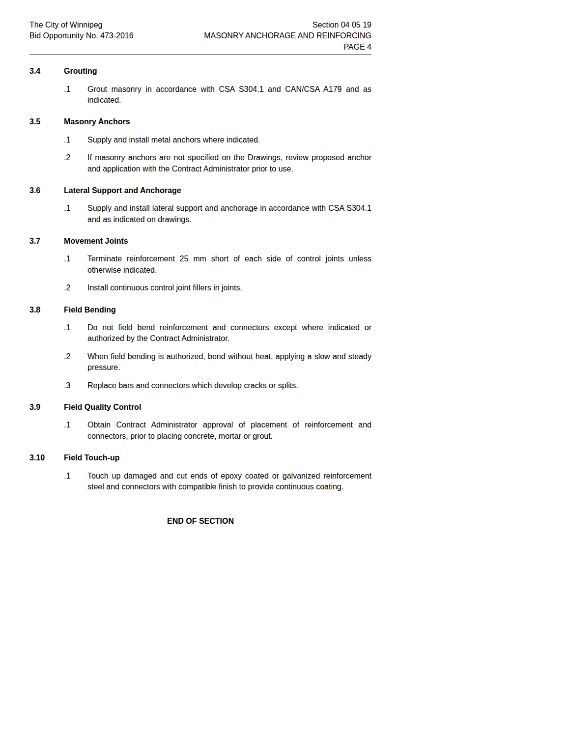The City of Winnipeg
Bid Opportunity No. 473-2016
Section 04 05 19
MASONRY ANCHORAGE AND REINFORCING
PAGE 4
3.4
Grouting
.1
Grout masonry in accordance with CSA S304.1 and CAN/CSA A179 and as indicated.
3.5
Masonry Anchors
.1
Supply and install metal anchors where indicated.
.2
If masonry anchors are not specified on the Drawings, review proposed anchor and application with the Contract Administrator prior to use.
3.6
Lateral Support and Anchorage
.1
Supply and install lateral support and anchorage in accordance with CSA S304.1 and as indicated on drawings.
3.7
Movement Joints
.1
Terminate reinforcement 25 mm short of each side of control joints unless otherwise indicated.
.2
Install continuous control joint fillers in joints.
3.8
Field Bending
.1
Do not field bend reinforcement and connectors except where indicated or authorized by the Contract Administrator.
.2
When field bending is authorized, bend without heat, applying a slow and steady pressure.
.3
Replace bars and connectors which develop cracks or splits.
3.9
Field Quality Control
.1
Obtain Contract Administrator approval of placement of reinforcement and connectors, prior to placing concrete, mortar or grout.
3.10
Field Touch-up
.1
Touch up damaged and cut ends of epoxy coated or galvanized reinforcement steel and connectors with compatible finish to provide continuous coating.
END OF SECTION